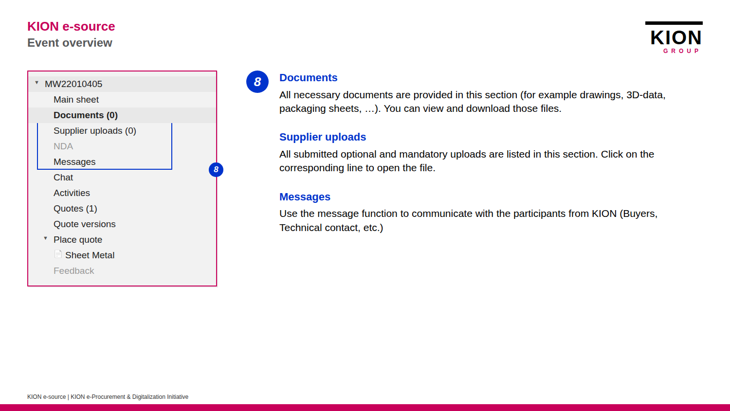KION e-source
Event overview
KION GROUP
MW22010405
Main sheet
Documents (0)
Supplier uploads (0)
NDA
Messages 8
Chat
Activities
Quotes (1)
Quote versions
Place quote
Sheet Metal
Feedback
8
Documents
All necessary documents are provided in this section (for example drawings, 3D-data, packaging sheets, …). You can view and download those files.
Supplier uploads
All submitted optional and mandatory uploads are listed in this section. Click on the corresponding line to open the file.
Messages
Use the message function to communicate with the participants from KION (Buyers, Technical contact, etc.)
KION e-source | KION e-Procurement & Digitalization Initiative